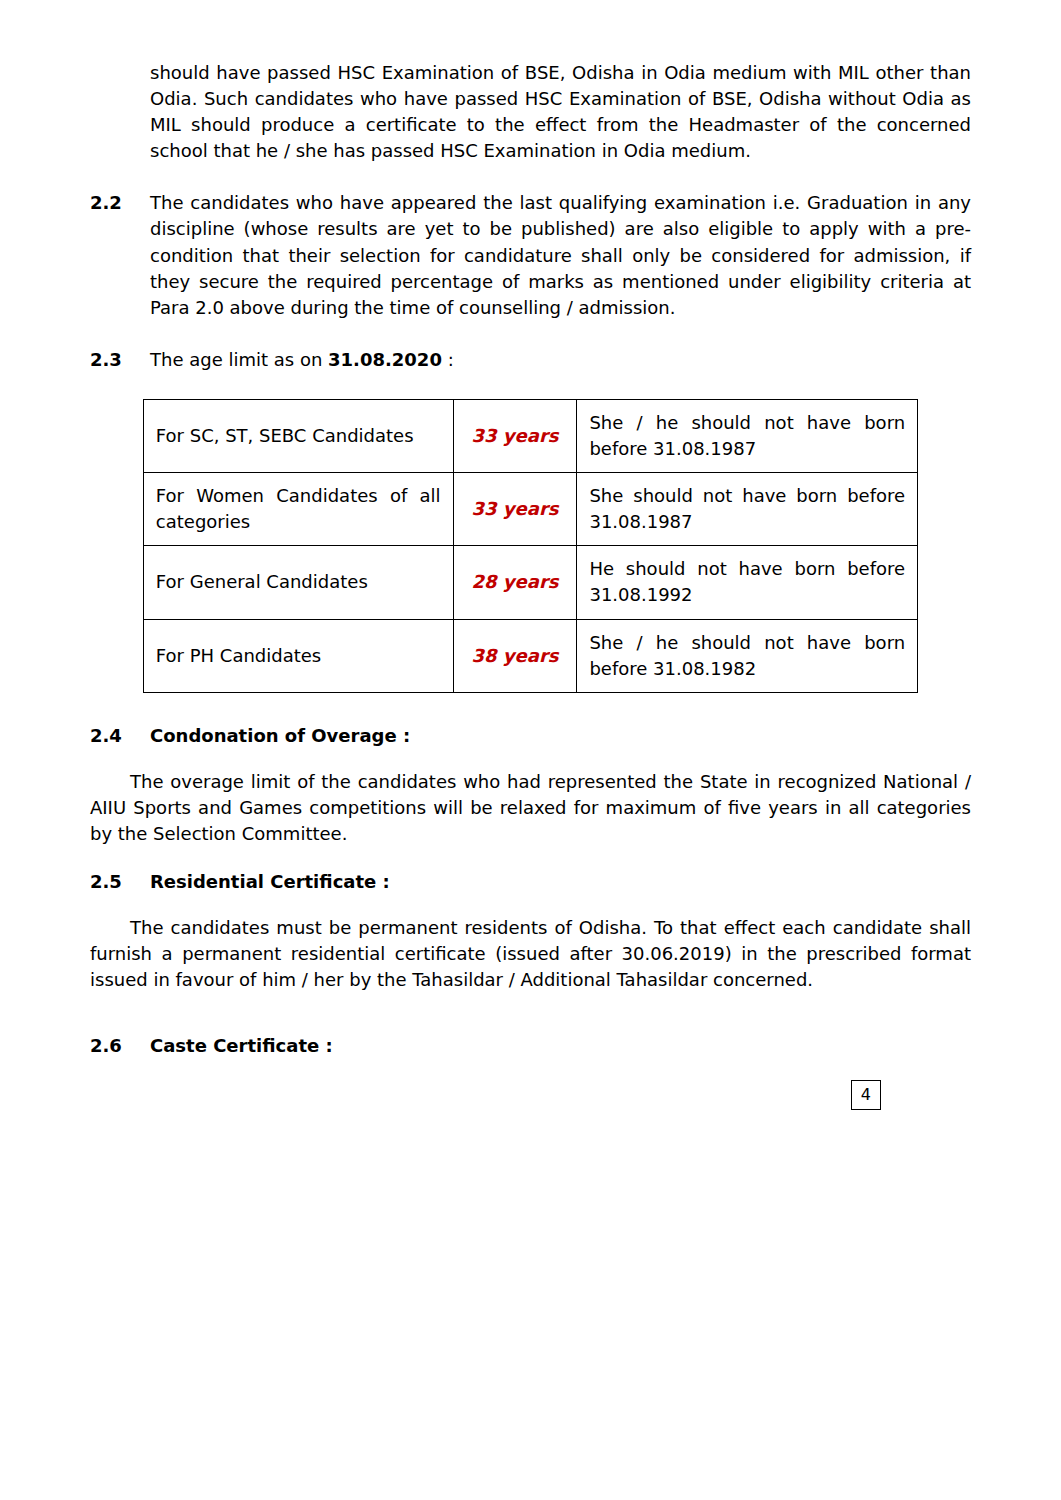should have passed HSC Examination of BSE, Odisha in Odia medium with MIL other than Odia. Such candidates who have passed HSC Examination of BSE, Odisha without Odia as MIL should produce a certificate to the effect from the Headmaster of the concerned school that he / she has passed HSC Examination in Odia medium.
2.2 The candidates who have appeared the last qualifying examination i.e. Graduation in any discipline (whose results are yet to be published) are also eligible to apply with a pre-condition that their selection for candidature shall only be considered for admission, if they secure the required percentage of marks as mentioned under eligibility criteria at Para 2.0 above during the time of counselling / admission.
2.3 The age limit as on 31.08.2020 :
| For SC, ST, SEBC Candidates | 33 years | She / he should not have born before 31.08.1987 |
| For Women Candidates of all categories | 33 years | She should not have born before 31.08.1987 |
| For General Candidates | 28 years | He should not have born before 31.08.1992 |
| For PH Candidates | 38 years | She / he should not have born before 31.08.1982 |
2.4 Condonation of Overage :
The overage limit of the candidates who had represented the State in recognized National / AIIU Sports and Games competitions will be relaxed for maximum of five years in all categories by the Selection Committee.
2.5 Residential Certificate :
The candidates must be permanent residents of Odisha. To that effect each candidate shall furnish a permanent residential certificate (issued after 30.06.2019) in the prescribed format issued in favour of him / her by the Tahasildar / Additional Tahasildar concerned.
2.6 Caste Certificate :
4